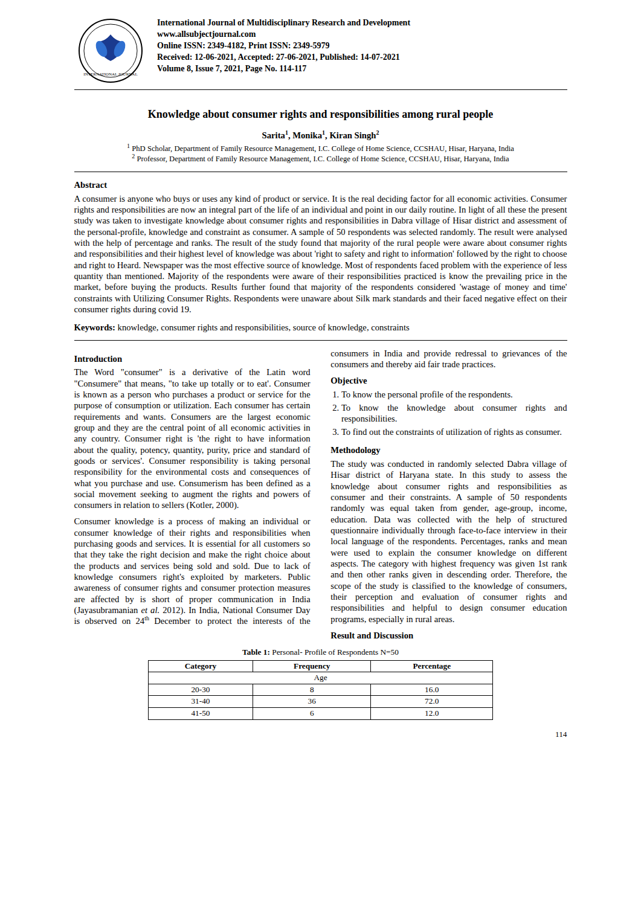INTERNATIONAL JOURNAL
International Journal of Multidisciplinary Research and Development
www.allsubjectjournal.com
Online ISSN: 2349-4182, Print ISSN: 2349-5979
Received: 12-06-2021, Accepted: 27-06-2021, Published: 14-07-2021
Volume 8, Issue 7, 2021, Page No. 114-117
Knowledge about consumer rights and responsibilities among rural people
Sarita1, Monika1, Kiran Singh2
1 PhD Scholar, Department of Family Resource Management, I.C. College of Home Science, CCSHAU, Hisar, Haryana, India
2 Professor, Department of Family Resource Management, I.C. College of Home Science, CCSHAU, Hisar, Haryana, India
Abstract
A consumer is anyone who buys or uses any kind of product or service. It is the real deciding factor for all economic activities. Consumer rights and responsibilities are now an integral part of the life of an individual and point in our daily routine. In light of all these the present study was taken to investigate knowledge about consumer rights and responsibilities in Dabra village of Hisar district and assessment of the personal-profile, knowledge and constraint as consumer. A sample of 50 respondents was selected randomly. The result were analysed with the help of percentage and ranks. The result of the study found that majority of the rural people were aware about consumer rights and responsibilities and their highest level of knowledge was about 'right to safety and right to information' followed by the right to choose and right to Heard. Newspaper was the most effective source of knowledge. Most of respondents faced problem with the experience of less quantity than mentioned. Majority of the respondents were aware of their responsibilities practiced is know the prevailing price in the market, before buying the products. Results further found that majority of the respondents considered 'wastage of money and time' constraints with Utilizing Consumer Rights. Respondents were unaware about Silk mark standards and their faced negative effect on their consumer rights during covid 19.
Keywords: knowledge, consumer rights and responsibilities, source of knowledge, constraints
Introduction
The Word "consumer" is a derivative of the Latin word "Consumere" that means, "to take up totally or to eat'. Consumer is known as a person who purchases a product or service for the purpose of consumption or utilization. Each consumer has certain requirements and wants. Consumers are the largest economic group and they are the central point of all economic activities in any country. Consumer right is 'the right to have information about the quality, potency, quantity, purity, price and standard of goods or services'. Consumer responsibility is taking personal responsibility for the environmental costs and consequences of what you purchase and use. Consumerism has been defined as a social movement seeking to augment the rights and powers of consumers in relation to sellers (Kotler, 2000).
Consumer knowledge is a process of making an individual or consumer knowledge of their rights and responsibilities when purchasing goods and services. It is essential for all customers so that they take the right decision and make the right choice about the products and services being sold and sold. Due to lack of knowledge consumers right's exploited by marketers. Public awareness of consumer rights and consumer protection measures are affected by is short of proper communication in India (Jayasubramanian et al. 2012). In India, National Consumer Day is observed on 24th December to protect the interests of the consumers in India and provide redressal to grievances of the consumers and thereby aid fair trade practices.
Objective
To know the personal profile of the respondents.
To know the knowledge about consumer rights and responsibilities.
To find out the constraints of utilization of rights as consumer.
Methodology
The study was conducted in randomly selected Dabra village of Hisar district of Haryana state. In this study to assess the knowledge about consumer rights and responsibilities as consumer and their constraints. A sample of 50 respondents randomly was equal taken from gender, age-group, income, education. Data was collected with the help of structured questionnaire individually through face-to-face interview in their local language of the respondents. Percentages, ranks and mean were used to explain the consumer knowledge on different aspects. The category with highest frequency was given 1st rank and then other ranks given in descending order. Therefore, the scope of the study is classified to the knowledge of consumers, their perception and evaluation of consumer rights and responsibilities and helpful to design consumer education programs, especially in rural areas.
Result and Discussion
Table 1: Personal- Profile of Respondents N=50
| Category | Frequency | Percentage |
| --- | --- | --- |
| Age |
| 20-30 | 8 | 16.0 |
| 31-40 | 36 | 72.0 |
| 41-50 | 6 | 12.0 |
114